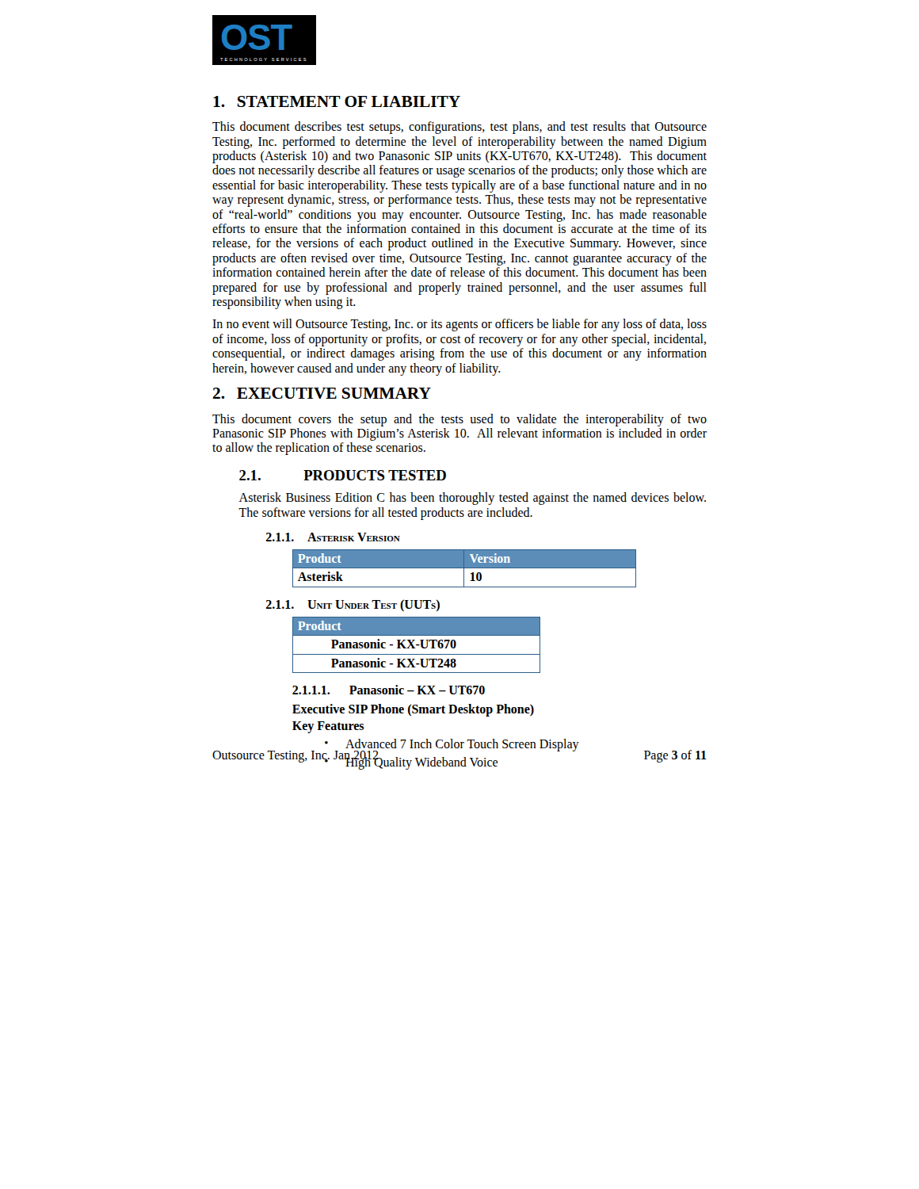OST TECHNOLOGY SERVICES
1. STATEMENT OF LIABILITY
This document describes test setups, configurations, test plans, and test results that Outsource Testing, Inc. performed to determine the level of interoperability between the named Digium products (Asterisk 10) and two Panasonic SIP units (KX-UT670, KX-UT248). This document does not necessarily describe all features or usage scenarios of the products; only those which are essential for basic interoperability. These tests typically are of a base functional nature and in no way represent dynamic, stress, or performance tests. Thus, these tests may not be representative of “real-world” conditions you may encounter. Outsource Testing, Inc. has made reasonable efforts to ensure that the information contained in this document is accurate at the time of its release, for the versions of each product outlined in the Executive Summary. However, since products are often revised over time, Outsource Testing, Inc. cannot guarantee accuracy of the information contained herein after the date of release of this document. This document has been prepared for use by professional and properly trained personnel, and the user assumes full responsibility when using it.
In no event will Outsource Testing, Inc. or its agents or officers be liable for any loss of data, loss of income, loss of opportunity or profits, or cost of recovery or for any other special, incidental, consequential, or indirect damages arising from the use of this document or any information herein, however caused and under any theory of liability.
2. EXECUTIVE SUMMARY
This document covers the setup and the tests used to validate the interoperability of two Panasonic SIP Phones with Digium’s Asterisk 10. All relevant information is included in order to allow the replication of these scenarios.
2.1. PRODUCTS TESTED
Asterisk Business Edition C has been thoroughly tested against the named devices below. The software versions for all tested products are included.
2.1.1. Asterisk Version
| Product | Version |
| --- | --- |
| Asterisk | 10 |
2.1.1. Unit Under Test (UUTs)
| Product |
| --- |
| Panasonic - KX-UT670 |
| Panasonic - KX-UT248 |
2.1.1.1. Panasonic – KX – UT670
Executive SIP Phone (Smart Desktop Phone)
Key Features
Advanced 7 Inch Color Touch Screen Display
High Quality Wideband Voice
Outsource Testing, Inc. Jan 2012 Page 3 of 11